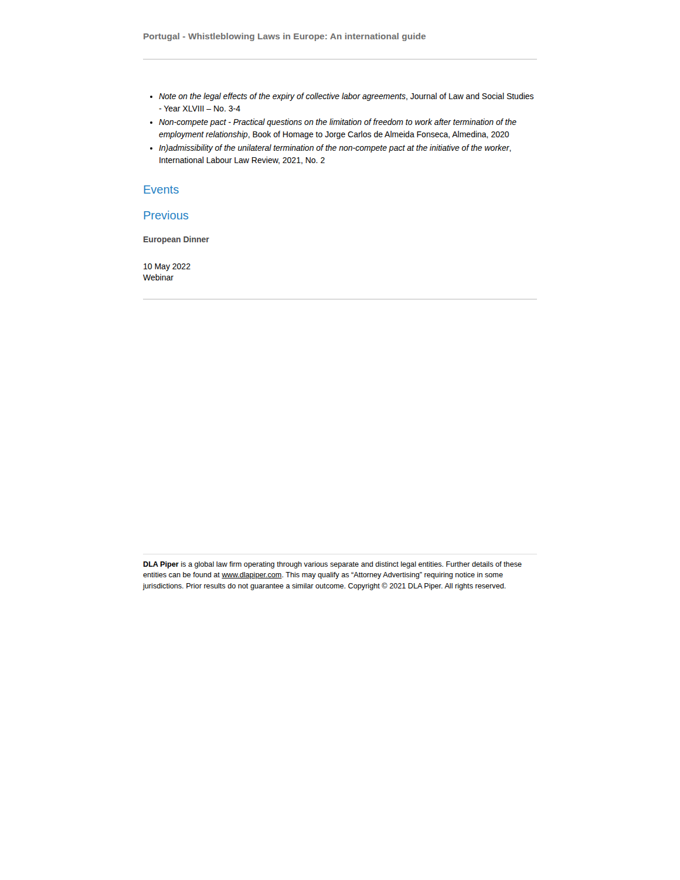Portugal - Whistleblowing Laws in Europe: An international guide
Note on the legal effects of the expiry of collective labor agreements, Journal of Law and Social Studies - Year XLVIII – No. 3-4
Non-compete pact - Practical questions on the limitation of freedom to work after termination of the employment relationship, Book of Homage to Jorge Carlos de Almeida Fonseca, Almedina, 2020
In)admissibility of the unilateral termination of the non-compete pact at the initiative of the worker, International Labour Law Review, 2021, No. 2
Events
Previous
European Dinner
10 May 2022
Webinar
DLA Piper is a global law firm operating through various separate and distinct legal entities. Further details of these entities can be found at www.dlapiper.com. This may qualify as “Attorney Advertising” requiring notice in some jurisdictions. Prior results do not guarantee a similar outcome. Copyright © 2021 DLA Piper. All rights reserved.